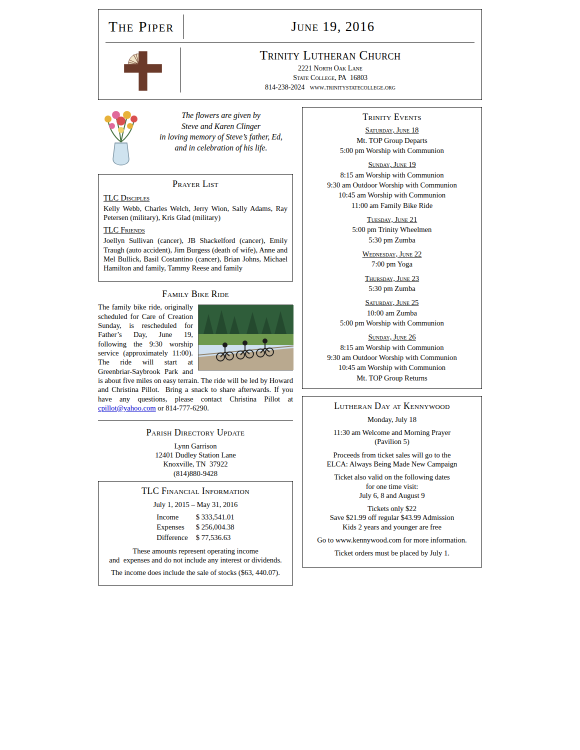The Piper
June 19, 2016
Trinity Lutheran Church
2221 North Oak Lane
State College, PA 16803
814-238-2024 www.trinitystatecollege.org
The flowers are given by
Steve and Karen Clinger
in loving memory of Steve’s father, Ed,
and in celebration of his life.
Prayer List
TLC Disciples
Kelly Webb, Charles Welch, Jerry Wion, Sally Adams, Ray Petersen (military), Kris Glad (military)
TLC Friends
Joellyn Sullivan (cancer), JB Shackelford (cancer), Emily Traugh (auto accident), Jim Burgess (death of wife), Anne and Mel Bullick, Basil Costantino (cancer), Brian Johns, Michael Hamilton and family, Tammy Reese and family
Family Bike Ride
The family bike ride, originally scheduled for Care of Creation Sunday, is rescheduled for Father’s Day, June 19, following the 9:30 worship service (approximately 11:00). The ride will start at Greenbriar-Saybrook Park and is about five miles on easy terrain. The ride will be led by Howard and Christina Pillot. Bring a snack to share afterwards. If you have any questions, please contact Christina Pillot at cpillot@yahoo.com or 814-777-6290.
Parish Directory Update
Lynn Garrison
12401 Dudley Station Lane
Knoxville, TN 37922
(814)880-9428
TLC Financial Information
July 1, 2015 – May 31, 2016
| Income | $ 333,541.01 |
| Expenses | $ 256,004.38 |
| Difference | $ 77,536.63 |
These amounts represent operating income
and expenses and do not include any interest or dividends.
The income does include the sale of stocks ($63, 440.07).
Trinity Events
Saturday, June 18
Mt. TOP Group Departs
5:00 pm Worship with Communion
Sunday, June 19
8:15 am Worship with Communion
9:30 am Outdoor Worship with Communion
10:45 am Worship with Communion
11:00 am Family Bike Ride
Tuesday, June 21
5:00 pm Trinity Wheelmen
5:30 pm Zumba
Wednesday, June 22
7:00 pm Yoga
Thursday, June 23
5:30 pm Zumba
Saturday, June 25
10:00 am Zumba
5:00 pm Worship with Communion
Sunday, June 26
8:15 am Worship with Communion
9:30 am Outdoor Worship with Communion
10:45 am Worship with Communion
Mt. TOP Group Returns
Lutheran Day at Kennywood
Monday, July 18
11:30 am Welcome and Morning Prayer
(Pavilion 5)
Proceeds from ticket sales will go to the
ELCA: Always Being Made New Campaign
Ticket also valid on the following dates
for one time visit:
July 6, 8 and August 9
Tickets only $22
Save $21.99 off regular $43.99 Admission
Kids 2 years and younger are free
Go to www.kennywood.com for more information.
Ticket orders must be placed by July 1.